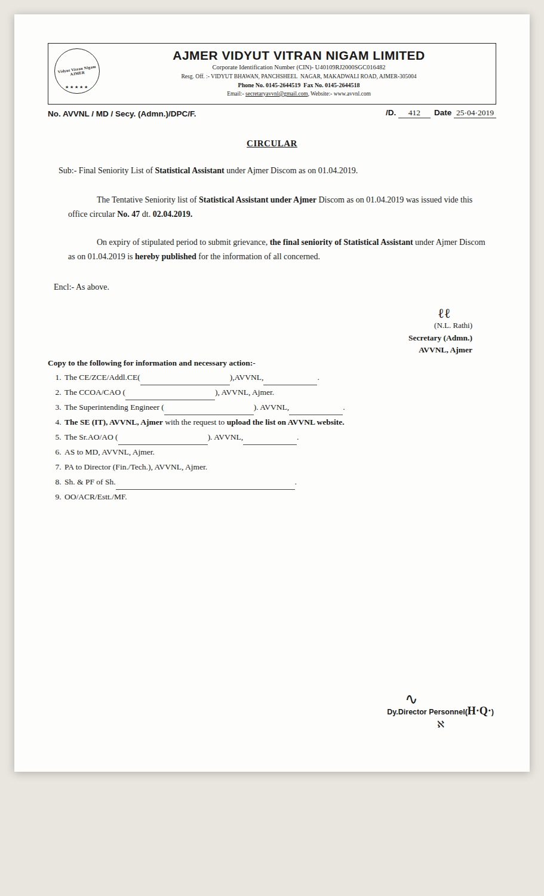Vidyut Vitran Nigam
AJMER ★★★★★
AJMER VIDYUT VITRAN NIGAM LIMITED
Corporate Identification Number (CIN)- U40109RJ2000SGC016482
Resg. Off. :- VIDYUT BHAWAN, PANCHSHEEL NAGAR, MAKADWALI ROAD, AJMER-305004
Phone No. 0145-2644519 Fax No. 0145-2644518
Email:- secretaryavvnl@gmail.com, Website:- www.avvnl.com
No. AVVNL / MD / Secy. (Admn.)/DPC/F. /D. 412 Date 25·04·2019
CIRCULAR
Sub:- Final Seniority List of Statistical Assistant under Ajmer Discom as on 01.04.2019.
The Tentative Seniority list of Statistical Assistant under Ajmer Discom as on 01.04.2019 was issued vide this office circular No. 47 dt. 02.04.2019.
On expiry of stipulated period to submit grievance, the final seniority of Statistical Assistant under Ajmer Discom as on 01.04.2019 is hereby published for the information of all concerned.
Encl:- As above.
ℓℓ (N.L. Rathi)
Secretary (Admn.)
AVVNL, Ajmer
Copy to the following for information and necessary action:-
The CE/ZCE/Addl.CE( ),AVVNL, .
The CCOA/CAO ( ), AVVNL, Ajmer.
The Superintending Engineer ( ). AVVNL, .
The SE (IT), AVVNL, Ajmer with the request to upload the list on AVVNL website.
The Sr.AO/AO ( ). AVVNL, .
AS to MD, AVVNL, Ajmer.
PA to Director (Fin./Tech.), AVVNL, Ajmer.
Sh. & PF of Sh. .
OO/ACR/Estt./MF.
∿ Dy.Director Personnel(H·Q·) ℵ